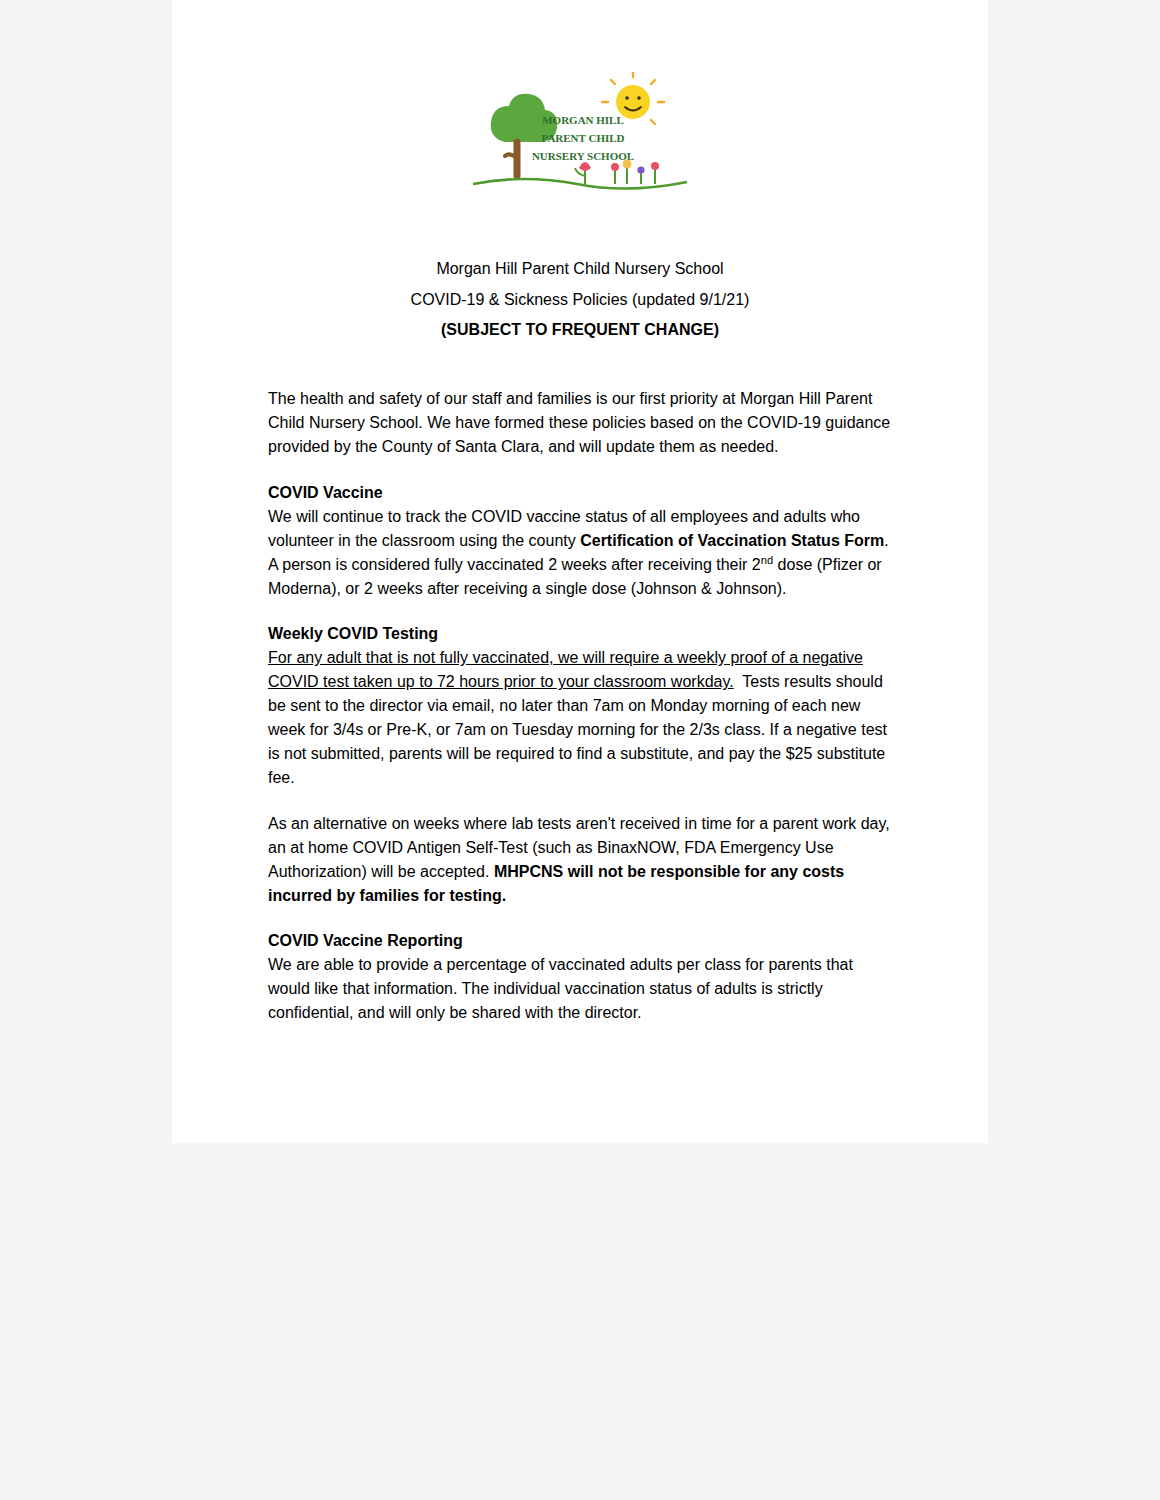MORGAN HILL PARENT CHILD NURSERY SCHOOL
Morgan Hill Parent Child Nursery School
COVID-19 & Sickness Policies (updated 9/1/21)
(SUBJECT TO FREQUENT CHANGE)
The health and safety of our staff and families is our first priority at Morgan Hill Parent Child Nursery School. We have formed these policies based on the COVID-19 guidance provided by the County of Santa Clara, and will update them as needed.
COVID Vaccine
We will continue to track the COVID vaccine status of all employees and adults who volunteer in the classroom using the county Certification of Vaccination Status Form. A person is considered fully vaccinated 2 weeks after receiving their 2nd dose (Pfizer or Moderna), or 2 weeks after receiving a single dose (Johnson & Johnson).
Weekly COVID Testing
For any adult that is not fully vaccinated, we will require a weekly proof of a negative COVID test taken up to 72 hours prior to your classroom workday. Tests results should be sent to the director via email, no later than 7am on Monday morning of each new week for 3/4s or Pre-K, or 7am on Tuesday morning for the 2/3s class. If a negative test is not submitted, parents will be required to find a substitute, and pay the $25 substitute fee.
As an alternative on weeks where lab tests aren't received in time for a parent work day, an at home COVID Antigen Self-Test (such as BinaxNOW, FDA Emergency Use Authorization) will be accepted. MHPCNS will not be responsible for any costs incurred by families for testing.
COVID Vaccine Reporting
We are able to provide a percentage of vaccinated adults per class for parents that would like that information. The individual vaccination status of adults is strictly confidential, and will only be shared with the director.